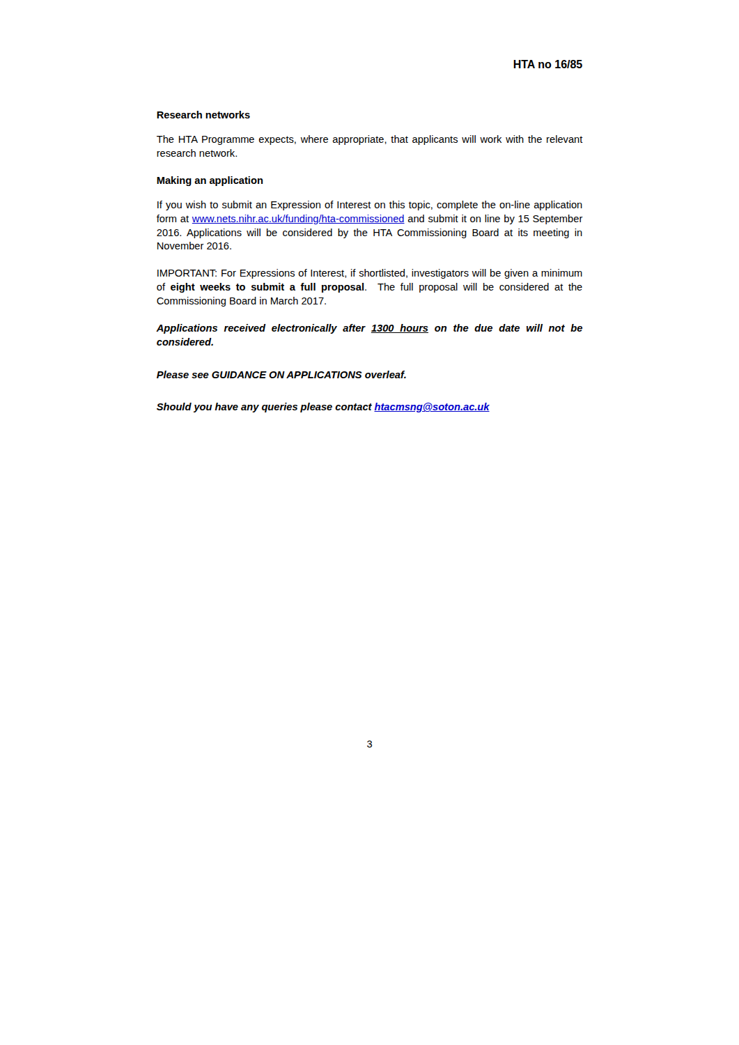HTA no 16/85
Research networks
The HTA Programme expects, where appropriate, that applicants will work with the relevant research network.
Making an application
If you wish to submit an Expression of Interest on this topic, complete the on-line application form at www.nets.nihr.ac.uk/funding/hta-commissioned and submit it on line by 15 September 2016. Applications will be considered by the HTA Commissioning Board at its meeting in November 2016.
IMPORTANT: For Expressions of Interest, if shortlisted, investigators will be given a minimum of eight weeks to submit a full proposal. The full proposal will be considered at the Commissioning Board in March 2017.
Applications received electronically after 1300 hours on the due date will not be considered.
Please see GUIDANCE ON APPLICATIONS overleaf.
Should you have any queries please contact htacmsng@soton.ac.uk
3